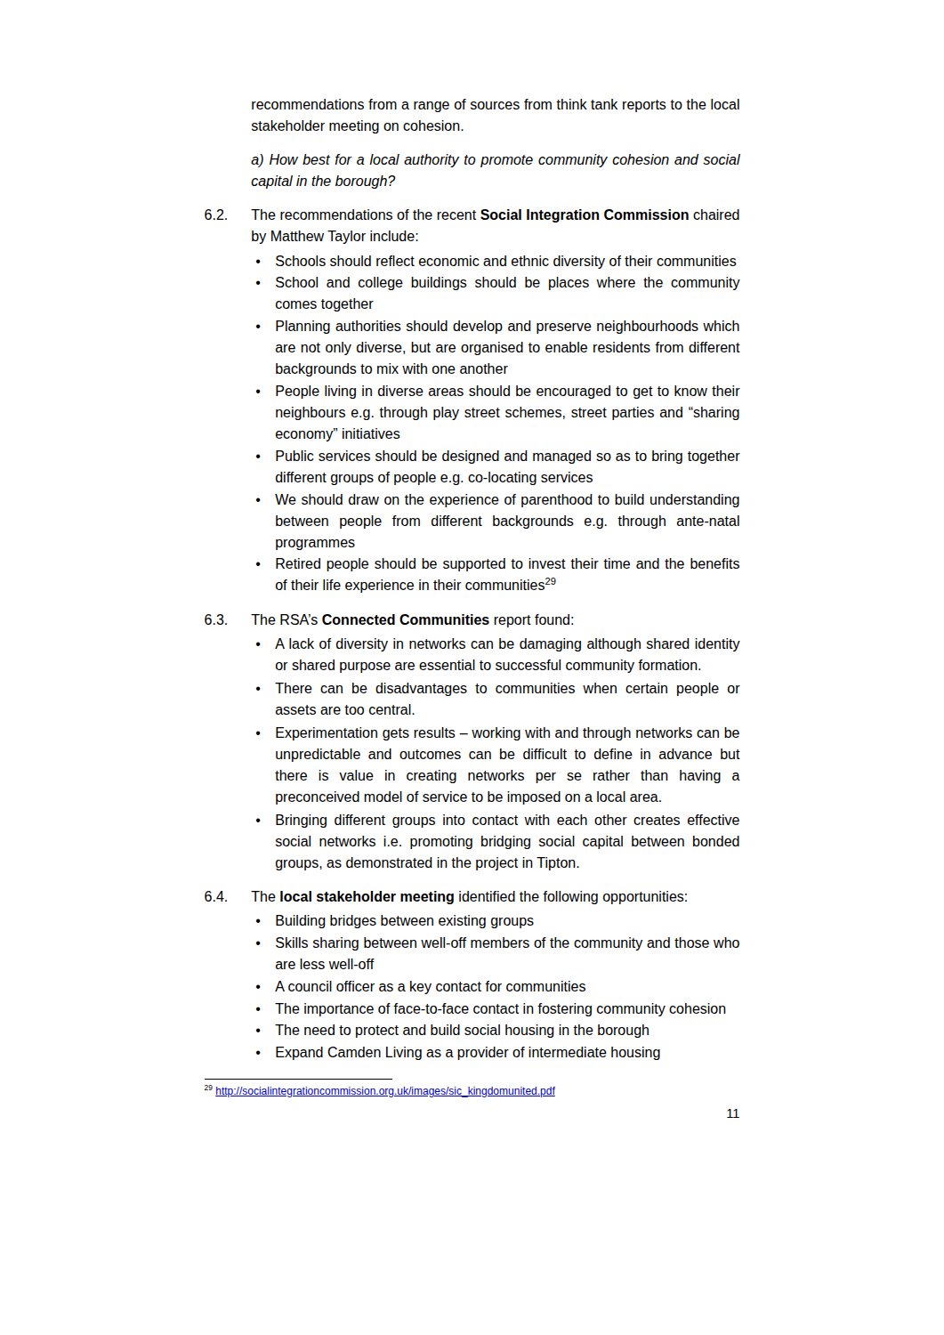recommendations from a range of sources from think tank reports to the local stakeholder meeting on cohesion.
a) How best for a local authority to promote community cohesion and social capital in the borough?
6.2.
The recommendations of the recent Social Integration Commission chaired by Matthew Taylor include:
Schools should reflect economic and ethnic diversity of their communities
School and college buildings should be places where the community comes together
Planning authorities should develop and preserve neighbourhoods which are not only diverse, but are organised to enable residents from different backgrounds to mix with one another
People living in diverse areas should be encouraged to get to know their neighbours e.g. through play street schemes, street parties and “sharing economy” initiatives
Public services should be designed and managed so as to bring together different groups of people e.g. co-locating services
We should draw on the experience of parenthood to build understanding between people from different backgrounds e.g. through ante-natal programmes
Retired people should be supported to invest their time and the benefits of their life experience in their communities29
6.3.
The RSA’s Connected Communities report found:
A lack of diversity in networks can be damaging although shared identity or shared purpose are essential to successful community formation.
There can be disadvantages to communities when certain people or assets are too central.
Experimentation gets results – working with and through networks can be unpredictable and outcomes can be difficult to define in advance but there is value in creating networks per se rather than having a preconceived model of service to be imposed on a local area.
Bringing different groups into contact with each other creates effective social networks i.e. promoting bridging social capital between bonded groups, as demonstrated in the project in Tipton.
6.4.
The local stakeholder meeting identified the following opportunities:
Building bridges between existing groups
Skills sharing between well-off members of the community and those who are less well-off
A council officer as a key contact for communities
The importance of face-to-face contact in fostering community cohesion
The need to protect and build social housing in the borough
Expand Camden Living as a provider of intermediate housing
29 http://socialintegrationcommission.org.uk/images/sic_kingdomunited.pdf
11